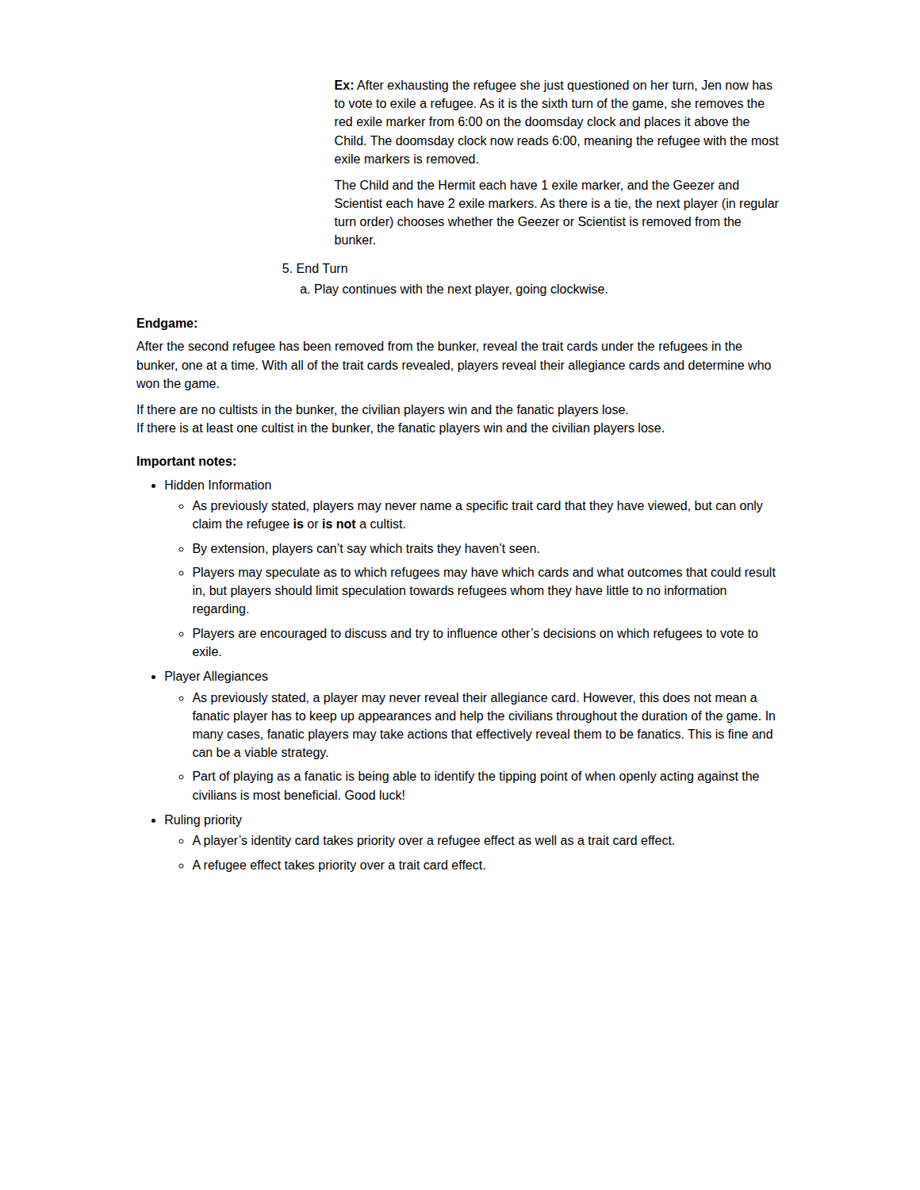Ex: After exhausting the refugee she just questioned on her turn, Jen now has to vote to exile a refugee. As it is the sixth turn of the game, she removes the red exile marker from 6:00 on the doomsday clock and places it above the Child. The doomsday clock now reads 6:00, meaning the refugee with the most exile markers is removed.
The Child and the Hermit each have 1 exile marker, and the Geezer and Scientist each have 2 exile markers. As there is a tie, the next player (in regular turn order) chooses whether the Geezer or Scientist is removed from the bunker.
End Turn
Play continues with the next player, going clockwise.
Endgame:
After the second refugee has been removed from the bunker, reveal the trait cards under the refugees in the bunker, one at a time. With all of the trait cards revealed, players reveal their allegiance cards and determine who won the game.
If there are no cultists in the bunker, the civilian players win and the fanatic players lose.
If there is at least one cultist in the bunker, the fanatic players win and the civilian players lose.
Important notes:
Hidden Information
As previously stated, players may never name a specific trait card that they have viewed, but can only claim the refugee is or is not a cultist.
By extension, players can’t say which traits they haven’t seen.
Players may speculate as to which refugees may have which cards and what outcomes that could result in, but players should limit speculation towards refugees whom they have little to no information regarding.
Players are encouraged to discuss and try to influence other’s decisions on which refugees to vote to exile.
Player Allegiances
As previously stated, a player may never reveal their allegiance card. However, this does not mean a fanatic player has to keep up appearances and help the civilians throughout the duration of the game. In many cases, fanatic players may take actions that effectively reveal them to be fanatics. This is fine and can be a viable strategy.
Part of playing as a fanatic is being able to identify the tipping point of when openly acting against the civilians is most beneficial. Good luck!
Ruling priority
A player’s identity card takes priority over a refugee effect as well as a trait card effect.
A refugee effect takes priority over a trait card effect.